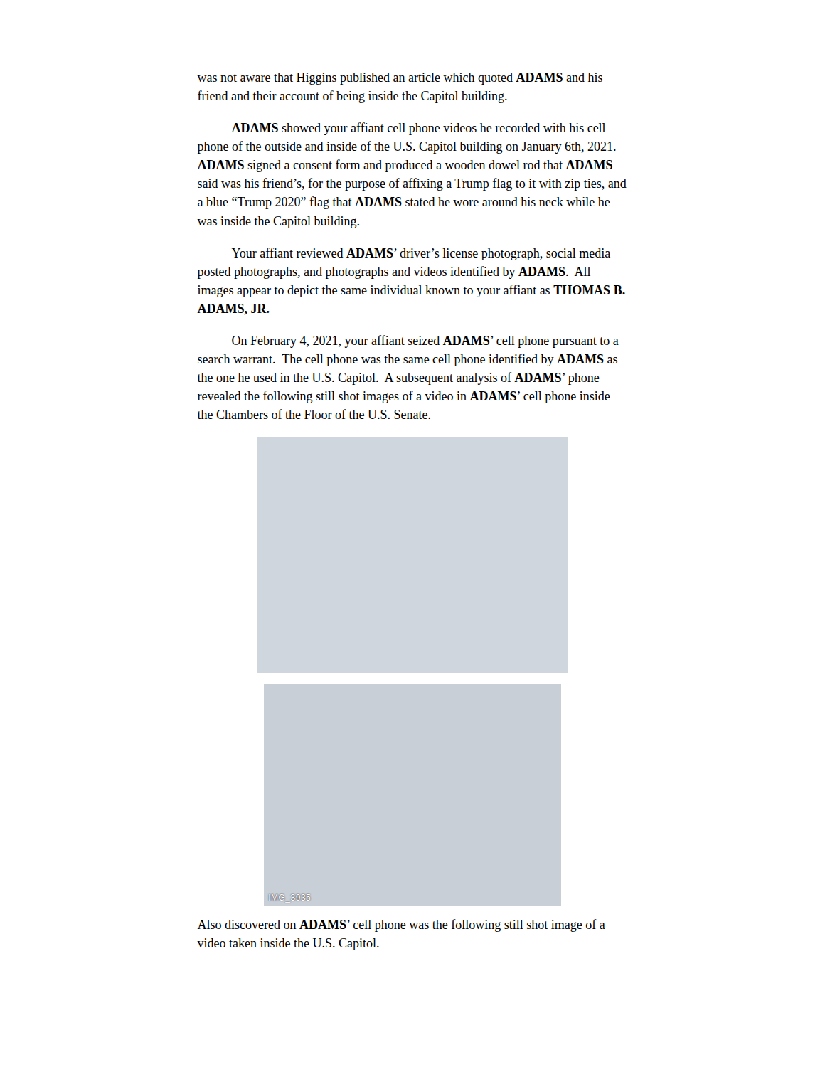was not aware that Higgins published an article which quoted ADAMS and his friend and their account of being inside the Capitol building.
ADAMS showed your affiant cell phone videos he recorded with his cell phone of the outside and inside of the U.S. Capitol building on January 6th, 2021. ADAMS signed a consent form and produced a wooden dowel rod that ADAMS said was his friend’s, for the purpose of affixing a Trump flag to it with zip ties, and a blue “Trump 2020” flag that ADAMS stated he wore around his neck while he was inside the Capitol building.
Your affiant reviewed ADAMS’ driver’s license photograph, social media posted photographs, and photographs and videos identified by ADAMS. All images appear to depict the same individual known to your affiant as THOMAS B. ADAMS, JR.
On February 4, 2021, your affiant seized ADAMS’ cell phone pursuant to a search warrant. The cell phone was the same cell phone identified by ADAMS as the one he used in the U.S. Capitol. A subsequent analysis of ADAMS’ phone revealed the following still shot images of a video in ADAMS’ cell phone inside the Chambers of the Floor of the U.S. Senate.
IMG_3935
Also discovered on ADAMS’ cell phone was the following still shot image of a video taken inside the U.S. Capitol.